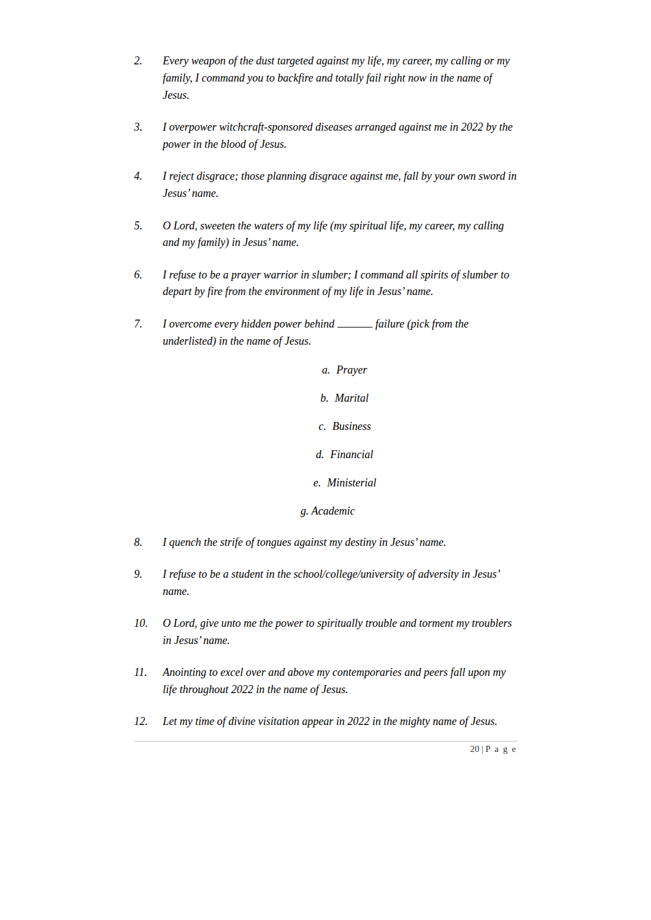Every weapon of the dust targeted against my life, my career, my calling or my family, I command you to backfire and totally fail right now in the name of Jesus.
I overpower witchcraft-sponsored diseases arranged against me in 2022 by the power in the blood of Jesus.
I reject disgrace; those planning disgrace against me, fall by your own sword in Jesus’ name.
O Lord, sweeten the waters of my life (my spiritual life, my career, my calling and my family) in Jesus’ name.
I refuse to be a prayer warrior in slumber; I command all spirits of slumber to depart by fire from the environment of my life in Jesus’ name.
I overcome every hidden power behind failure (pick from the underlisted) in the name of Jesus.
a. Prayer
b. Marital
c. Business
d. Financial
e. Ministerial
g. Academic
I quench the strife of tongues against my destiny in Jesus’ name.
I refuse to be a student in the school/college/university of adversity in Jesus’ name.
O Lord, give unto me the power to spiritually trouble and torment my troublers in Jesus’ name.
Anointing to excel over and above my contemporaries and peers fall upon my life throughout 2022 in the name of Jesus.
Let my time of divine visitation appear in 2022 in the mighty name of Jesus.
20 | P a g e